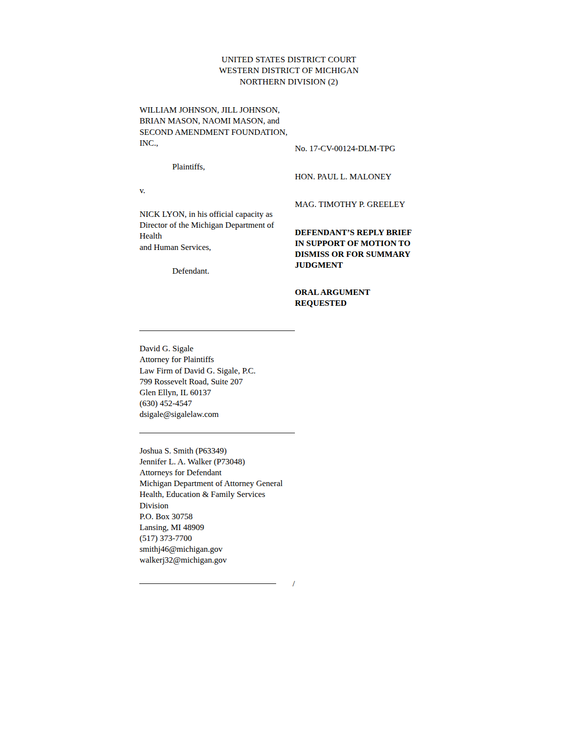UNITED STATES DISTRICT COURT
WESTERN DISTRICT OF MICHIGAN
NORTHERN DIVISION (2)
| WILLIAM JOHNSON, JILL JOHNSON, BRIAN MASON, NAOMI MASON, and SECOND AMENDMENT FOUNDATION, INC., Plaintiffs, v. NICK LYON, in his official capacity as Director of the Michigan Department of Health and Human Services, Defendant. | No. 17-CV-00124-DLM-TPG HON. PAUL L. MALONEY MAG. TIMOTHY P. GREELEY DEFENDANT’S REPLY BRIEF IN SUPPORT OF MOTION TO DISMISS OR FOR SUMMARY JUDGMENT ORAL ARGUMENT REQUESTED |
David G. Sigale
Attorney for Plaintiffs
Law Firm of David G. Sigale, P.C.
799 Rossevelt Road, Suite 207
Glen Ellyn, IL 60137
(630) 452-4547
dsigale@sigalelaw.com
Joshua S. Smith (P63349)
Jennifer L. A. Walker (P73048)
Attorneys for Defendant
Michigan Department of Attorney General
Health, Education & Family Services Division
P.O. Box 30758
Lansing, MI 48909
(517) 373-7700
smithj46@michigan.gov
walkerj32@michigan.gov
/